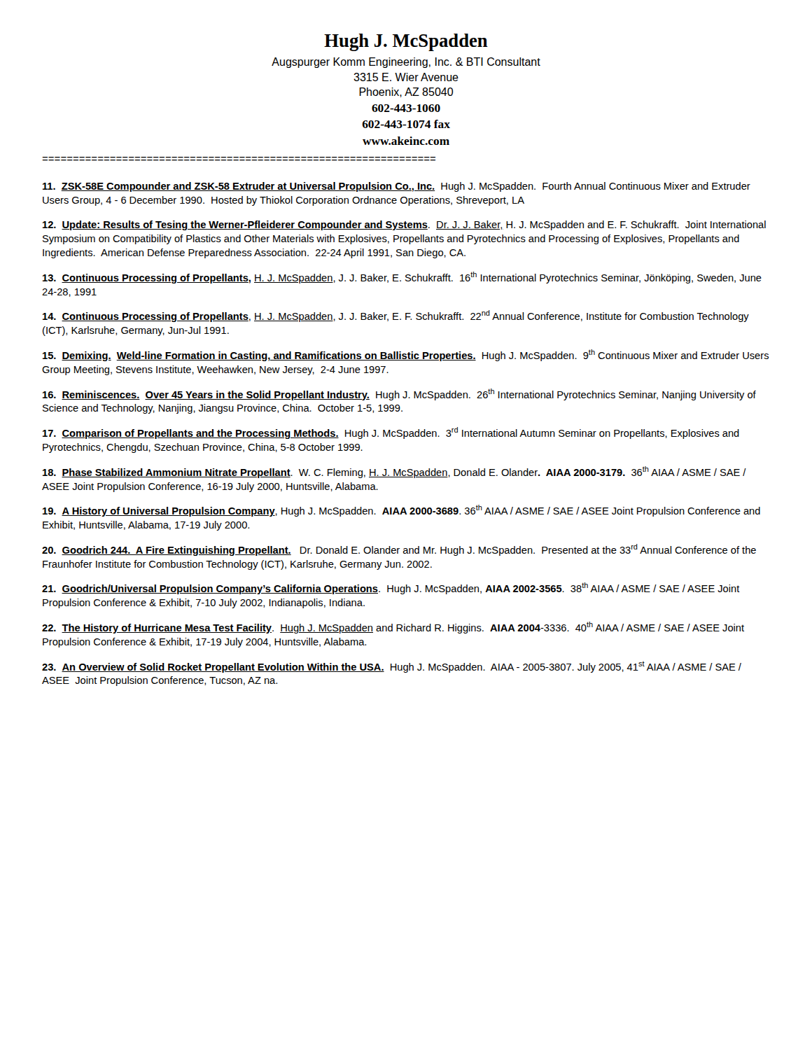Hugh J. McSpadden
Augspurger Komm Engineering, Inc. & BTI Consultant
3315 E. Wier Avenue
Phoenix, AZ 85040
602-443-1060
602-443-1074 fax
www.akeinc.com
================================================================
11. ZSK-58E Compounder and ZSK-58 Extruder at Universal Propulsion Co., Inc. Hugh J. McSpadden. Fourth Annual Continuous Mixer and Extruder Users Group, 4 - 6 December 1990. Hosted by Thiokol Corporation Ordnance Operations, Shreveport, LA
12. Update: Results of Tesing the Werner-Pfleiderer Compounder and Systems. Dr. J. J. Baker, H. J. McSpadden and E. F. Schukrafft. Joint International Symposium on Compatibility of Plastics and Other Materials with Explosives, Propellants and Pyrotechnics and Processing of Explosives, Propellants and Ingredients. American Defense Preparedness Association. 22-24 April 1991, San Diego, CA.
13. Continuous Processing of Propellants, H. J. McSpadden, J. J. Baker, E. Schukrafft. 16th International Pyrotechnics Seminar, Jönköping, Sweden, June 24-28, 1991
14. Continuous Processing of Propellants, H. J. McSpadden, J. J. Baker, E. F. Schukrafft. 22nd Annual Conference, Institute for Combustion Technology (ICT), Karlsruhe, Germany, Jun-Jul 1991.
15. Demixing. Weld-line Formation in Casting, and Ramifications on Ballistic Properties. Hugh J. McSpadden. 9th Continuous Mixer and Extruder Users Group Meeting, Stevens Institute, Weehawken, New Jersey, 2-4 June 1997.
16. Reminiscences. Over 45 Years in the Solid Propellant Industry. Hugh J. McSpadden. 26th International Pyrotechnics Seminar, Nanjing University of Science and Technology, Nanjing, Jiangsu Province, China. October 1-5, 1999.
17. Comparison of Propellants and the Processing Methods. Hugh J. McSpadden. 3rd International Autumn Seminar on Propellants, Explosives and Pyrotechnics, Chengdu, Szechuan Province, China, 5-8 October 1999.
18. Phase Stabilized Ammonium Nitrate Propellant. W. C. Fleming, H. J. McSpadden, Donald E. Olander. AIAA 2000-3179. 36th AIAA / ASME / SAE / ASEE Joint Propulsion Conference, 16-19 July 2000, Huntsville, Alabama.
19. A History of Universal Propulsion Company, Hugh J. McSpadden. AIAA 2000-3689. 36th AIAA / ASME / SAE / ASEE Joint Propulsion Conference and Exhibit, Huntsville, Alabama, 17-19 July 2000.
20. Goodrich 244. A Fire Extinguishing Propellant. Dr. Donald E. Olander and Mr. Hugh J. McSpadden. Presented at the 33rd Annual Conference of the Fraunhofer Institute for Combustion Technology (ICT), Karlsruhe, Germany Jun. 2002.
21. Goodrich/Universal Propulsion Company’s California Operations. Hugh J. McSpadden, AIAA 2002-3565. 38th AIAA / ASME / SAE / ASEE Joint Propulsion Conference & Exhibit, 7-10 July 2002, Indianapolis, Indiana.
22. The History of Hurricane Mesa Test Facility. Hugh J. McSpadden and Richard R. Higgins. AIAA 2004-3336. 40th AIAA / ASME / SAE / ASEE Joint Propulsion Conference & Exhibit, 17-19 July 2004, Huntsville, Alabama.
23. An Overview of Solid Rocket Propellant Evolution Within the USA. Hugh J. McSpadden. AIAA - 2005-3807. July 2005, 41st AIAA / ASME / SAE / ASEE Joint Propulsion Conference, Tucson, AZ na.